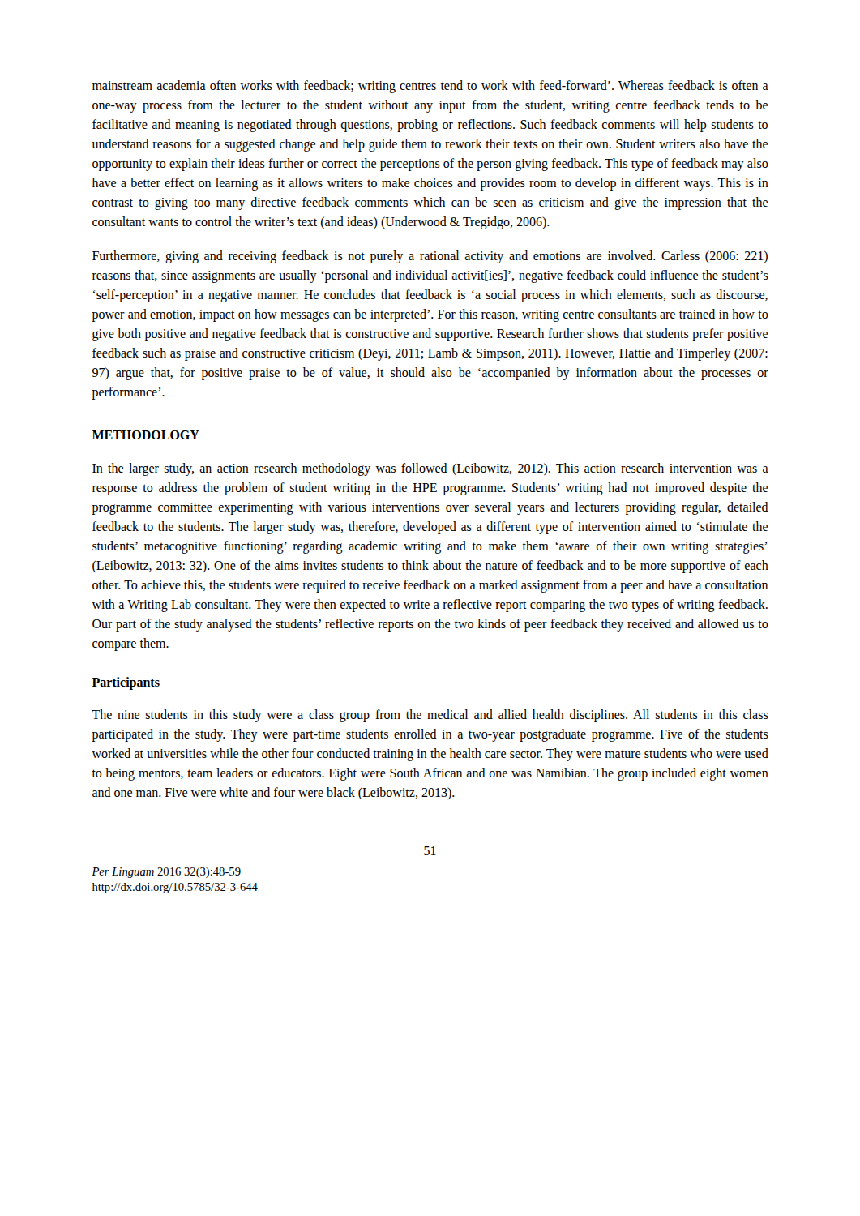mainstream academia often works with feedback; writing centres tend to work with feed-forward’. Whereas feedback is often a one-way process from the lecturer to the student without any input from the student, writing centre feedback tends to be facilitative and meaning is negotiated through questions, probing or reflections. Such feedback comments will help students to understand reasons for a suggested change and help guide them to rework their texts on their own. Student writers also have the opportunity to explain their ideas further or correct the perceptions of the person giving feedback. This type of feedback may also have a better effect on learning as it allows writers to make choices and provides room to develop in different ways. This is in contrast to giving too many directive feedback comments which can be seen as criticism and give the impression that the consultant wants to control the writer’s text (and ideas) (Underwood & Tregidgo, 2006).
Furthermore, giving and receiving feedback is not purely a rational activity and emotions are involved. Carless (2006: 221) reasons that, since assignments are usually ‘personal and individual activit[ies]’, negative feedback could influence the student’s ‘self-perception’ in a negative manner. He concludes that feedback is ‘a social process in which elements, such as discourse, power and emotion, impact on how messages can be interpreted’. For this reason, writing centre consultants are trained in how to give both positive and negative feedback that is constructive and supportive. Research further shows that students prefer positive feedback such as praise and constructive criticism (Deyi, 2011; Lamb & Simpson, 2011). However, Hattie and Timperley (2007: 97) argue that, for positive praise to be of value, it should also be ‘accompanied by information about the processes or performance’.
Methodology
In the larger study, an action research methodology was followed (Leibowitz, 2012). This action research intervention was a response to address the problem of student writing in the HPE programme. Students’ writing had not improved despite the programme committee experimenting with various interventions over several years and lecturers providing regular, detailed feedback to the students. The larger study was, therefore, developed as a different type of intervention aimed to ‘stimulate the students’ metacognitive functioning’ regarding academic writing and to make them ‘aware of their own writing strategies’ (Leibowitz, 2013: 32). One of the aims invites students to think about the nature of feedback and to be more supportive of each other. To achieve this, the students were required to receive feedback on a marked assignment from a peer and have a consultation with a Writing Lab consultant. They were then expected to write a reflective report comparing the two types of writing feedback. Our part of the study analysed the students’ reflective reports on the two kinds of peer feedback they received and allowed us to compare them.
Participants
The nine students in this study were a class group from the medical and allied health disciplines. All students in this class participated in the study. They were part-time students enrolled in a two-year postgraduate programme. Five of the students worked at universities while the other four conducted training in the health care sector. They were mature students who were used to being mentors, team leaders or educators. Eight were South African and one was Namibian. The group included eight women and one man. Five were white and four were black (Leibowitz, 2013).
51
Per Linguam 2016 32(3):48-59
http://dx.doi.org/10.5785/32-3-644